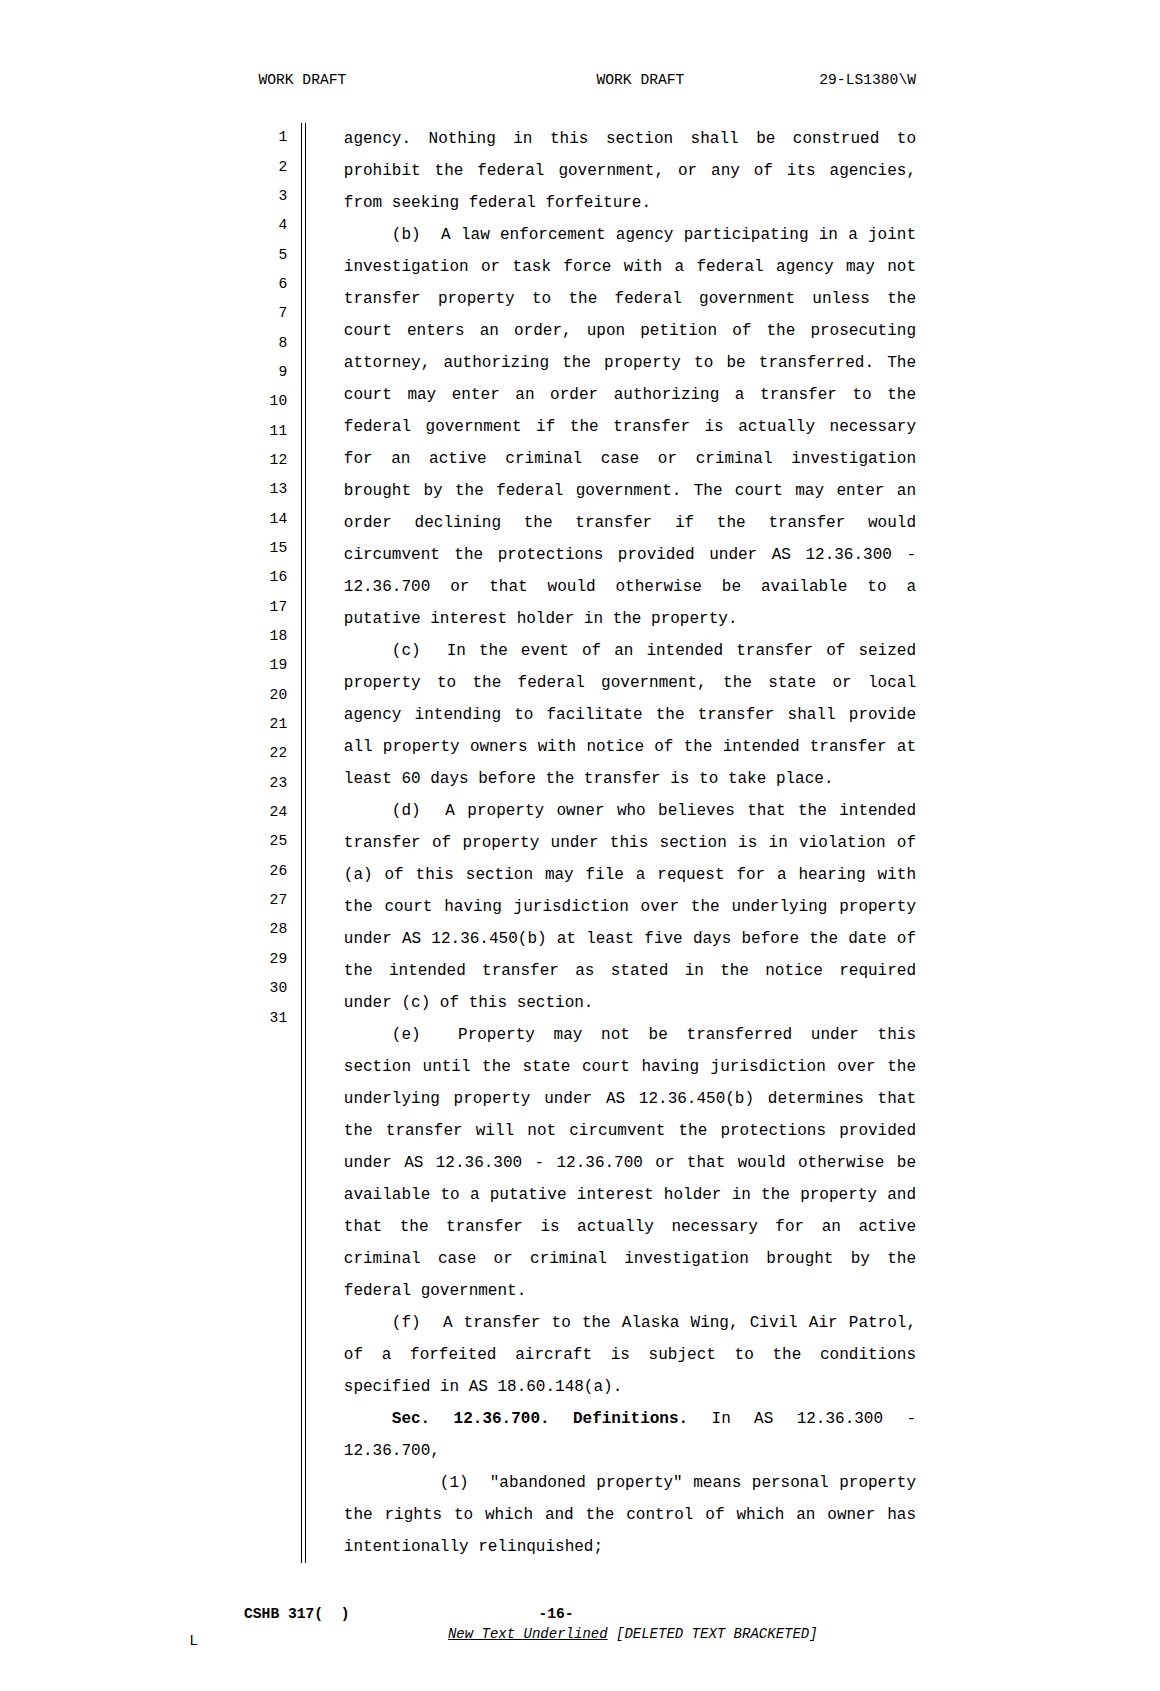WORK DRAFT WORK DRAFT 29-LS1380\W
1
2
3
4
5
6
7
8
9
10
11
12
13
14
15
16
17
18
19
20
21
22
23
24
25
26
27
28
29
30
31
agency. Nothing in this section shall be construed to prohibit the federal government, or any of its agencies, from seeking federal forfeiture.
(b) A law enforcement agency participating in a joint investigation or task force with a federal agency may not transfer property to the federal government unless the court enters an order, upon petition of the prosecuting attorney, authorizing the property to be transferred. The court may enter an order authorizing a transfer to the federal government if the transfer is actually necessary for an active criminal case or criminal investigation brought by the federal government. The court may enter an order declining the transfer if the transfer would circumvent the protections provided under AS 12.36.300 - 12.36.700 or that would otherwise be available to a putative interest holder in the property.
(c) In the event of an intended transfer of seized property to the federal government, the state or local agency intending to facilitate the transfer shall provide all property owners with notice of the intended transfer at least 60 days before the transfer is to take place.
(d) A property owner who believes that the intended transfer of property under this section is in violation of (a) of this section may file a request for a hearing with the court having jurisdiction over the underlying property under AS 12.36.450(b) at least five days before the date of the intended transfer as stated in the notice required under (c) of this section.
(e) Property may not be transferred under this section until the state court having jurisdiction over the underlying property under AS 12.36.450(b) determines that the transfer will not circumvent the protections provided under AS 12.36.300 - 12.36.700 or that would otherwise be available to a putative interest holder in the property and that the transfer is actually necessary for an active criminal case or criminal investigation brought by the federal government.
(f) A transfer to the Alaska Wing, Civil Air Patrol, of a forfeited aircraft is subject to the conditions specified in AS 18.60.148(a).
Sec. 12.36.700. Definitions. In AS 12.36.300 - 12.36.700,
(1) "abandoned property" means personal property the rights to which and the control of which an owner has intentionally relinquished;
CSHB 317( ) -16-
New Text Underlined [DELETED TEXT BRACKETED]
L